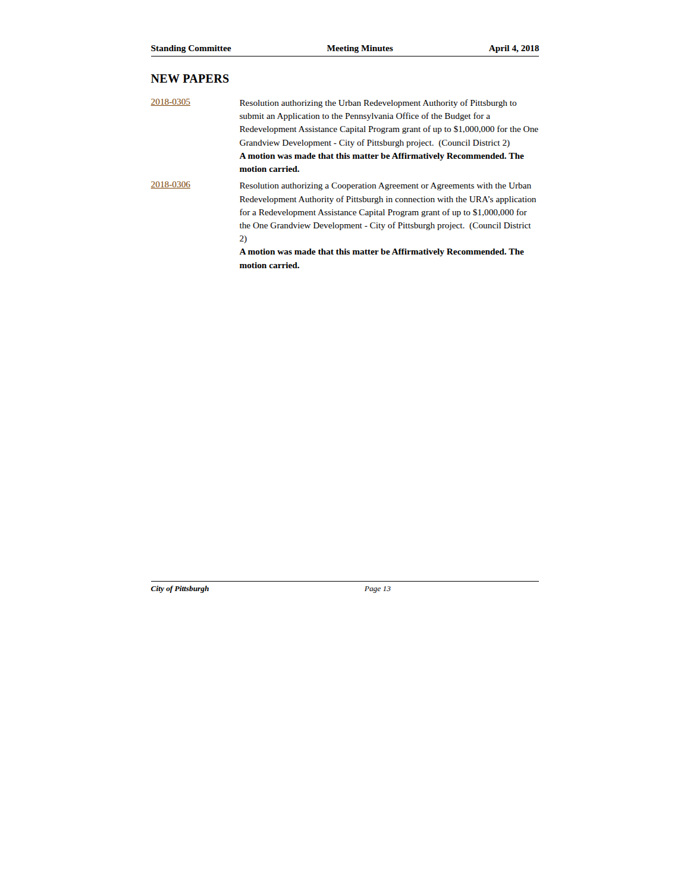Standing Committee
Meeting Minutes
April 4, 2018
NEW PAPERS
2018-0305
Resolution authorizing the Urban Redevelopment Authority of Pittsburgh to submit an Application to the Pennsylvania Office of the Budget for a Redevelopment Assistance Capital Program grant of up to $1,000,000 for the One Grandview Development - City of Pittsburgh project. (Council District 2)
A motion was made that this matter be Affirmatively Recommended. The motion carried.
2018-0306
Resolution authorizing a Cooperation Agreement or Agreements with the Urban Redevelopment Authority of Pittsburgh in connection with the URA’s application for a Redevelopment Assistance Capital Program grant of up to $1,000,000 for the One Grandview Development - City of Pittsburgh project. (Council District 2)
A motion was made that this matter be Affirmatively Recommended. The motion carried.
City of Pittsburgh
Page 13